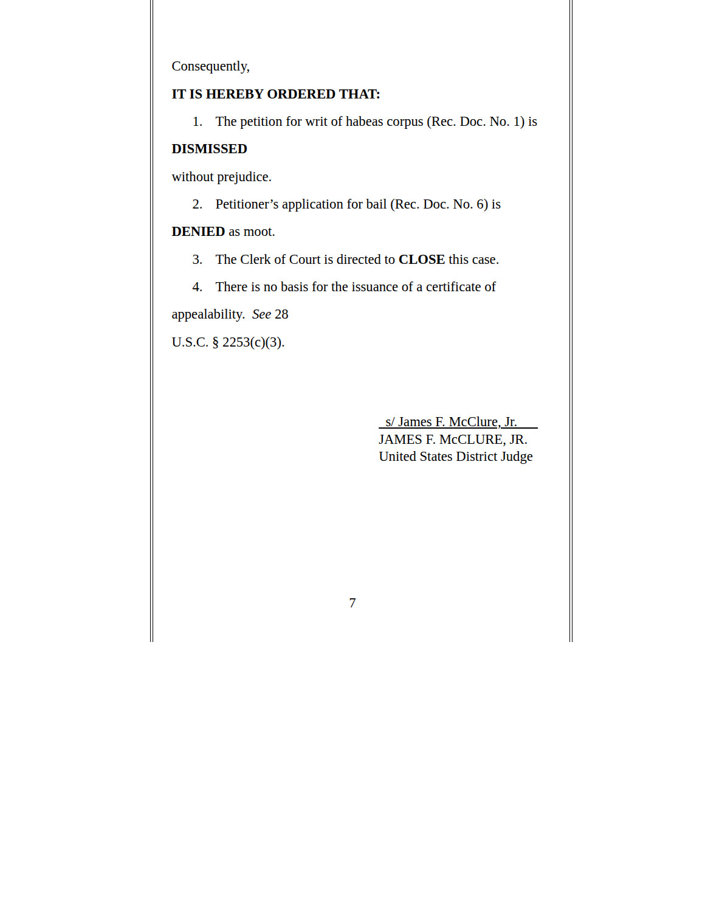Consequently,
IT IS HEREBY ORDERED THAT:
1. The petition for writ of habeas corpus (Rec. Doc. No. 1) is DISMISSED
without prejudice.
2. Petitioner’s application for bail (Rec. Doc. No. 6) is DENIED as moot.
3. The Clerk of Court is directed to CLOSE this case.
4. There is no basis for the issuance of a certificate of appealability. See 28
U.S.C. § 2253(c)(3).
s/ James F. McClure, Jr.
JAMES F. McCLURE, JR.
United States District Judge
7